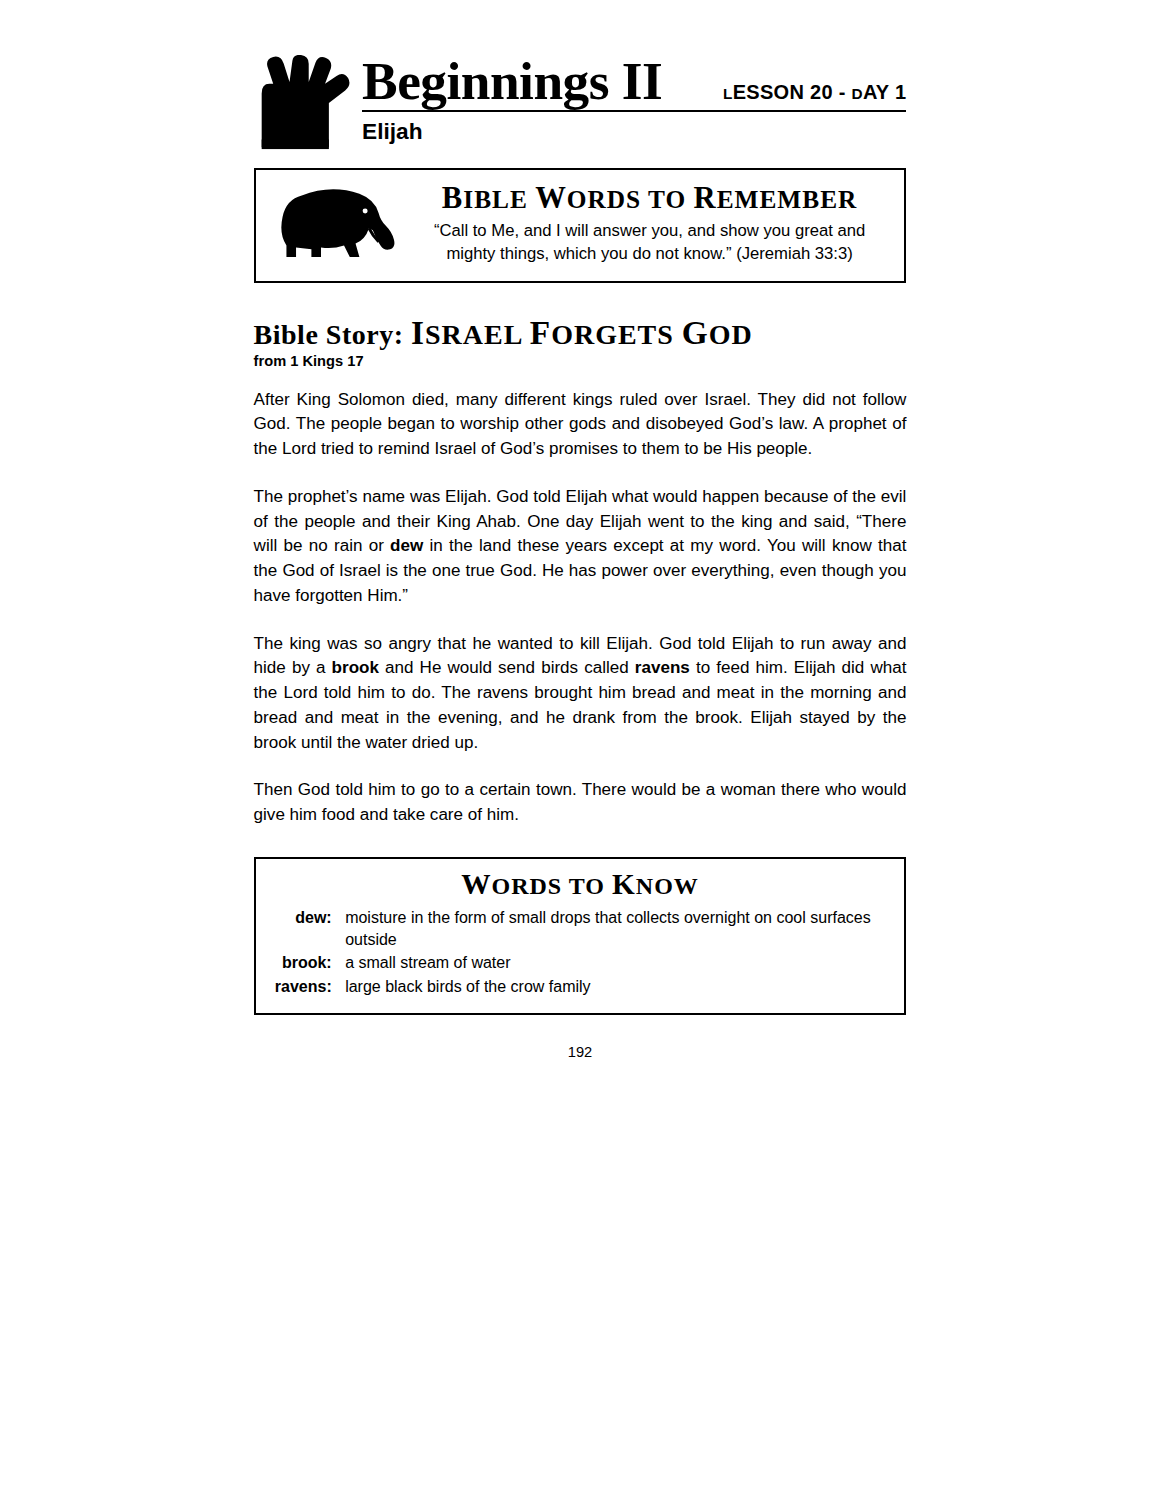Beginnings II
LESSON 20 - DAY 1
Elijah
BIBLE WORDS TO REMEMBER
“Call to Me, and I will answer you, and show you great and mighty things, which you do not know.” (Jeremiah 33:3)
Bible Story: ISRAEL FORGETS GOD
from 1 Kings 17
After King Solomon died, many different kings ruled over Israel. They did not follow God. The people began to worship other gods and disobeyed God’s law. A prophet of the Lord tried to remind Israel of God’s promises to them to be His people.
The prophet’s name was Elijah. God told Elijah what would happen because of the evil of the people and their King Ahab. One day Elijah went to the king and said, “There will be no rain or dew in the land these years except at my word. You will know that the God of Israel is the one true God. He has power over everything, even though you have forgotten Him.”
The king was so angry that he wanted to kill Elijah. God told Elijah to run away and hide by a brook and He would send birds called ravens to feed him. Elijah did what the Lord told him to do. The ravens brought him bread and meat in the morning and bread and meat in the evening, and he drank from the brook. Elijah stayed by the brook until the water dried up.
Then God told him to go to a certain town. There would be a woman there who would give him food and take care of him.
WORDS TO KNOW
| dew: | moisture in the form of small drops that collects overnight on cool surfaces outside |
| brook: | a small stream of water |
| ravens: | large black birds of the crow family |
192